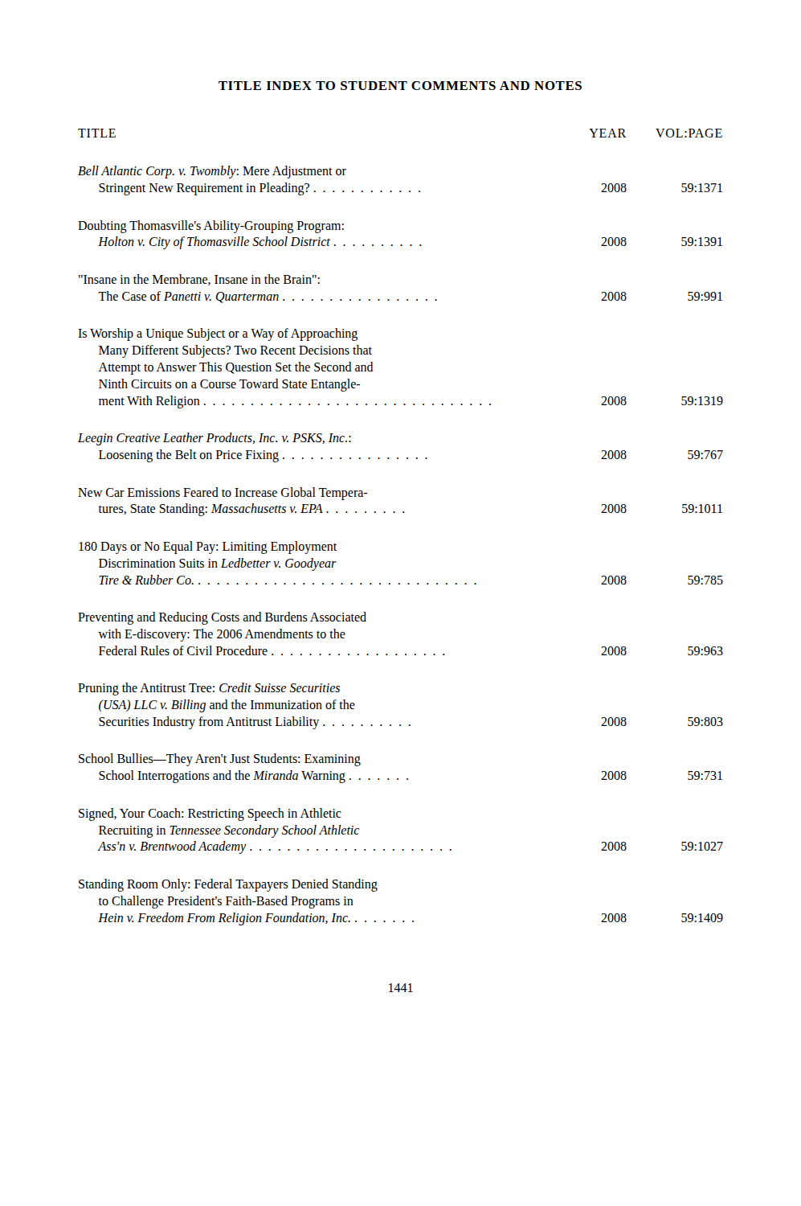TITLE INDEX TO STUDENT COMMENTS AND NOTES
| TITLE | YEAR | VOL:PAGE |
| --- | --- | --- |
| Bell Atlantic Corp. v. Twombly : Mere Adjustment or Stringent New Requirement in Pleading? . . . . . . . . . . . . | 2008 | 59:1371 |
| Doubting Thomasville's Ability-Grouping Program: Holton v. City of Thomasville School District . . . . . . . . . . | 2008 | 59:1391 |
| "Insane in the Membrane, Insane in the Brain": The Case of Panetti v. Quarterman . . . . . . . . . . . . . . . . . | 2008 | 59:991 |
| Is Worship a Unique Subject or a Way of Approaching Many Different Subjects? Two Recent Decisions that Attempt to Answer This Question Set the Second and Ninth Circuits on a Course Toward State Entangle- ment With Religion . . . . . . . . . . . . . . . . . . . . . . . . . . . . . . . | 2008 | 59:1319 |
| Leegin Creative Leather Products, Inc. v. PSKS, Inc. : Loosening the Belt on Price Fixing . . . . . . . . . . . . . . . . | 2008 | 59:767 |
| New Car Emissions Feared to Increase Global Tempera- tures, State Standing: Massachusetts v. EPA . . . . . . . . . | 2008 | 59:1011 |
| 180 Days or No Equal Pay: Limiting Employment Discrimination Suits in Ledbetter v. Goodyear Tire & Rubber Co. . . . . . . . . . . . . . . . . . . . . . . . . . . . . . . | 2008 | 59:785 |
| Preventing and Reducing Costs and Burdens Associated with E-discovery: The 2006 Amendments to the Federal Rules of Civil Procedure . . . . . . . . . . . . . . . . . . . | 2008 | 59:963 |
| Pruning the Antitrust Tree: Credit Suisse Securities (USA) LLC v. Billing and the Immunization of the Securities Industry from Antitrust Liability . . . . . . . . . . | 2008 | 59:803 |
| School Bullies—They Aren't Just Students: Examining School Interrogations and the Miranda Warning . . . . . . . | 2008 | 59:731 |
| Signed, Your Coach: Restricting Speech in Athletic Recruiting in Tennessee Secondary School Athletic Ass'n v. Brentwood Academy . . . . . . . . . . . . . . . . . . . . . . | 2008 | 59:1027 |
| Standing Room Only: Federal Taxpayers Denied Standing to Challenge President's Faith-Based Programs in Hein v. Freedom From Religion Foundation, Inc. . . . . . . . | 2008 | 59:1409 |
1441